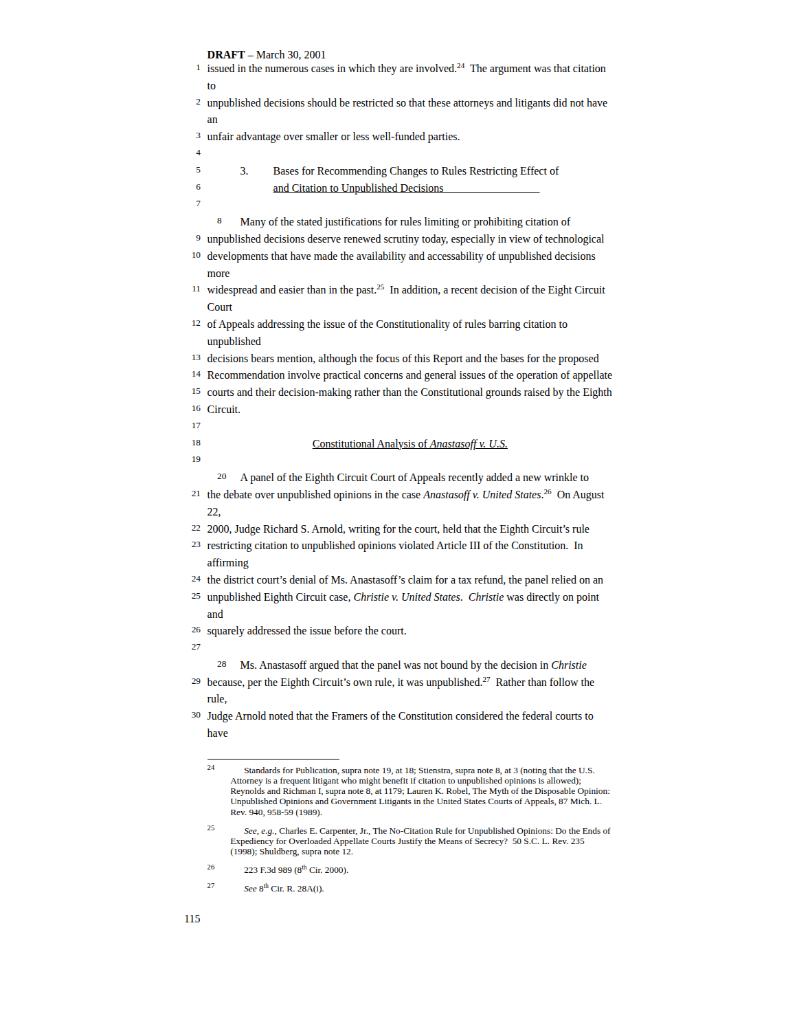DRAFT – March 30, 2001
issued in the numerous cases in which they are involved.24 The argument was that citation to
unpublished decisions should be restricted so that these attorneys and litigants did not have an
unfair advantage over smaller or less well-funded parties.
3. Bases for Recommending Changes to Rules Restricting Effect of
and Citation to Unpublished Decisions
Many of the stated justifications for rules limiting or prohibiting citation of
unpublished decisions deserve renewed scrutiny today, especially in view of technological
developments that have made the availability and accessability of unpublished decisions more
widespread and easier than in the past.25 In addition, a recent decision of the Eight Circuit Court
of Appeals addressing the issue of the Constitutionality of rules barring citation to unpublished
decisions bears mention, although the focus of this Report and the bases for the proposed
Recommendation involve practical concerns and general issues of the operation of appellate
courts and their decision-making rather than the Constitutional grounds raised by the Eighth
Circuit.
Constitutional Analysis of Anastasoff v. U.S.
A panel of the Eighth Circuit Court of Appeals recently added a new wrinkle to
the debate over unpublished opinions in the case Anastasoff v. United States.26 On August 22,
2000, Judge Richard S. Arnold, writing for the court, held that the Eighth Circuit’s rule
restricting citation to unpublished opinions violated Article III of the Constitution. In affirming
the district court’s denial of Ms. Anastasoff’s claim for a tax refund, the panel relied on an
unpublished Eighth Circuit case, Christie v. United States. Christie was directly on point and
squarely addressed the issue before the court.
Ms. Anastasoff argued that the panel was not bound by the decision in Christie
because, per the Eighth Circuit’s own rule, it was unpublished.27 Rather than follow the rule,
Judge Arnold noted that the Framers of the Constitution considered the federal courts to have
24 Standards for Publication, supra note 19, at 18; Stienstra, supra note 8, at 3 (noting that the U.S. Attorney is a frequent litigant who might benefit if citation to unpublished opinions is allowed); Reynolds and Richman I, supra note 8, at 1179; Lauren K. Robel, The Myth of the Disposable Opinion: Unpublished Opinions and Government Litigants in the United States Courts of Appeals, 87 Mich. L. Rev. 940, 958-59 (1989).
25 See, e.g., Charles E. Carpenter, Jr., The No-Citation Rule for Unpublished Opinions: Do the Ends of Expediency for Overloaded Appellate Courts Justify the Means of Secrecy? 50 S.C. L. Rev. 235 (1998); Shuldberg, supra note 12.
26 223 F.3d 989 (8th Cir. 2000).
27 See 8th Cir. R. 28A(i).
115